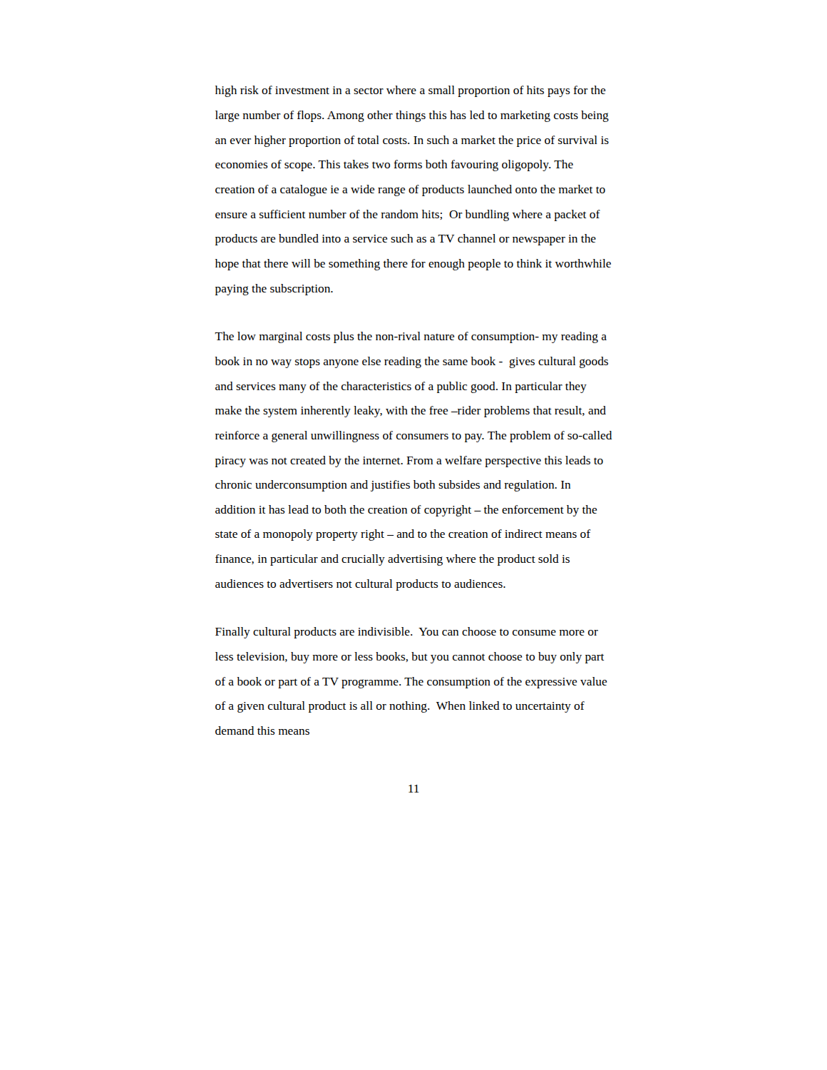high risk of investment in a sector where a small proportion of hits pays for the large number of flops. Among other things this has led to marketing costs being an ever higher proportion of total costs. In such a market the price of survival is economies of scope. This takes two forms both favouring oligopoly. The creation of a catalogue ie a wide range of products launched onto the market to ensure a sufficient number of the random hits; Or bundling where a packet of products are bundled into a service such as a TV channel or newspaper in the hope that there will be something there for enough people to think it worthwhile paying the subscription.
The low marginal costs plus the non-rival nature of consumption- my reading a book in no way stops anyone else reading the same book - gives cultural goods and services many of the characteristics of a public good. In particular they make the system inherently leaky, with the free –rider problems that result, and reinforce a general unwillingness of consumers to pay. The problem of so-called piracy was not created by the internet. From a welfare perspective this leads to chronic underconsumption and justifies both subsides and regulation. In addition it has lead to both the creation of copyright – the enforcement by the state of a monopoly property right – and to the creation of indirect means of finance, in particular and crucially advertising where the product sold is audiences to advertisers not cultural products to audiences.
Finally cultural products are indivisible. You can choose to consume more or less television, buy more or less books, but you cannot choose to buy only part of a book or part of a TV programme. The consumption of the expressive value of a given cultural product is all or nothing. When linked to uncertainty of demand this means
11